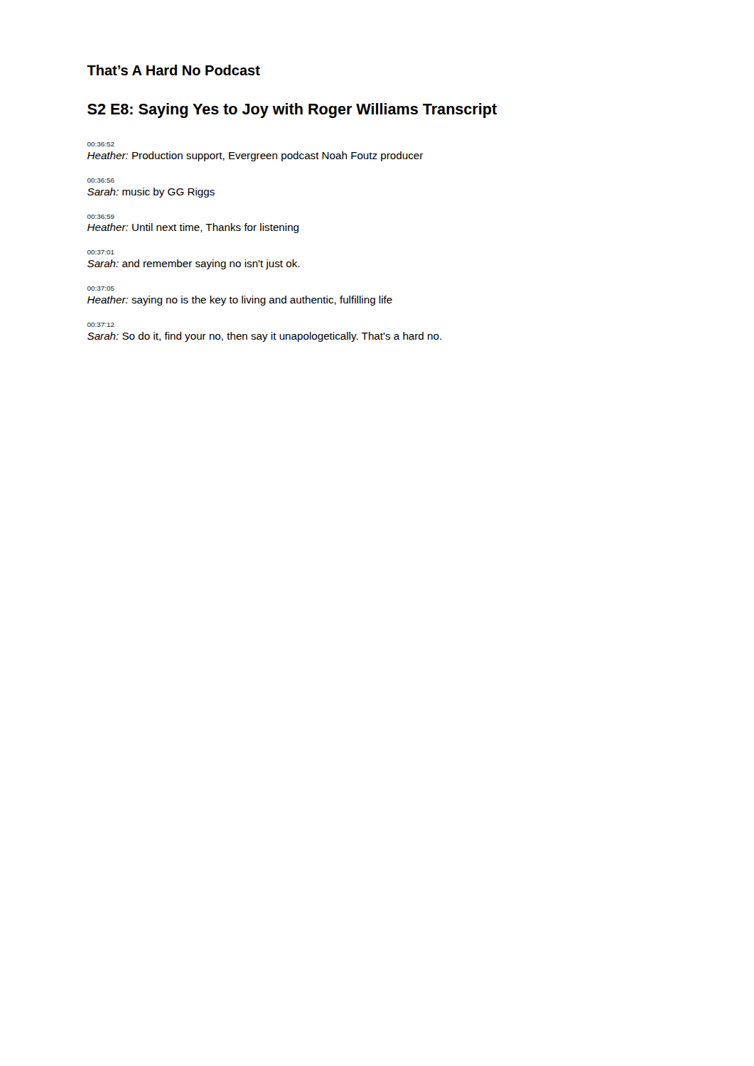That’s A Hard No Podcast
S2 E8: Saying Yes to Joy with Roger Williams Transcript
00:36:52
Heather: Production support, Evergreen podcast Noah Foutz producer
00:36:56
Sarah: music by GG Riggs
00:36:59
Heather: Until next time, Thanks for listening
00:37:01
Sarah: and remember saying no isn't just ok.
00:37:05
Heather: saying no is the key to living and authentic, fulfilling life
00:37:12
Sarah: So do it, find your no, then say it unapologetically. That's a hard no.